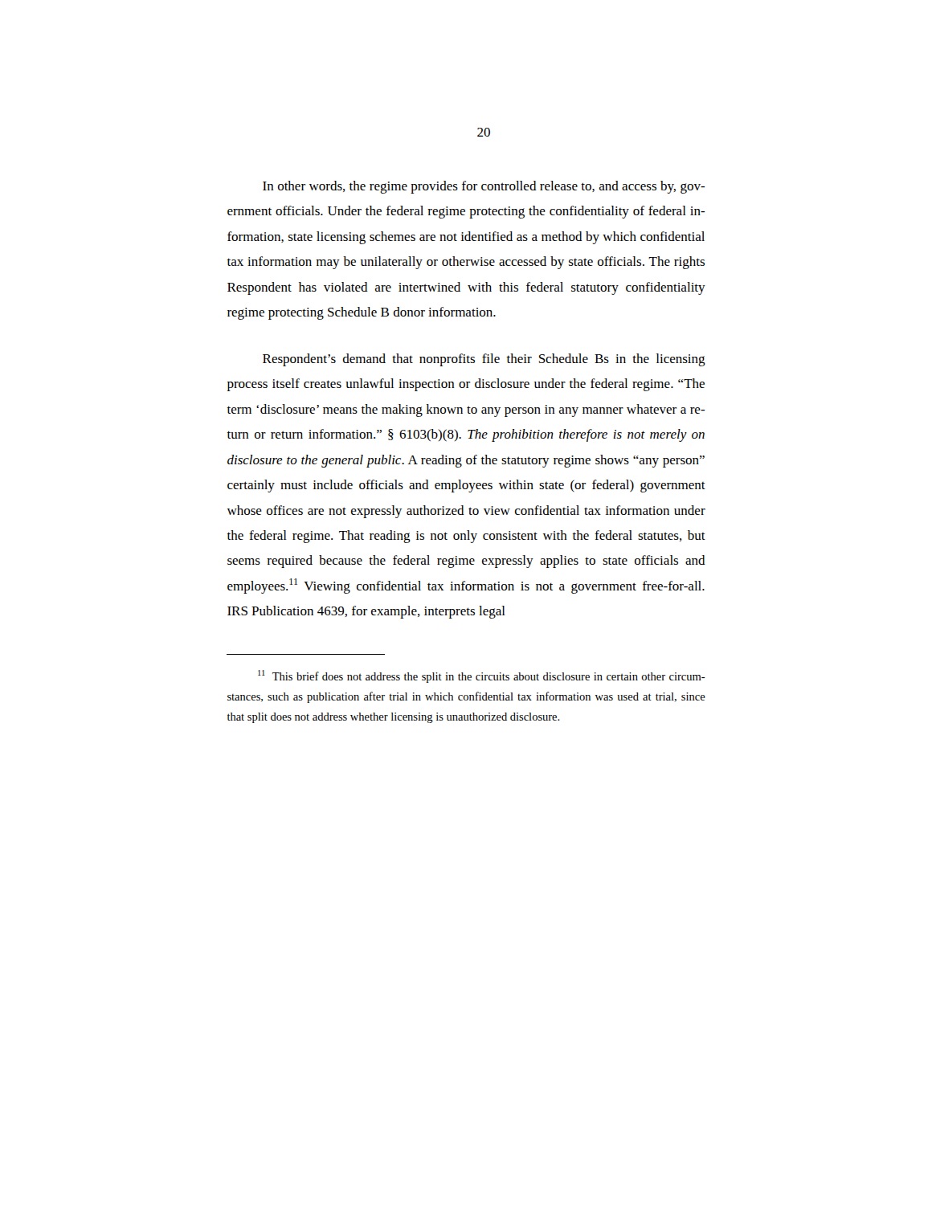20
In other words, the regime provides for controlled release to, and access by, government officials. Under the federal regime protecting the confidentiality of federal information, state licensing schemes are not identified as a method by which confidential tax information may be unilaterally or otherwise accessed by state officials. The rights Respondent has violated are intertwined with this federal statutory confidentiality regime protecting Schedule B donor information.
Respondent’s demand that nonprofits file their Schedule Bs in the licensing process itself creates unlawful inspection or disclosure under the federal regime. “The term ‘disclosure’ means the making known to any person in any manner whatever a return or return information.” § 6103(b)(8). The prohibition therefore is not merely on disclosure to the general public. A reading of the statutory regime shows “any person” certainly must include officials and employees within state (or federal) government whose offices are not expressly authorized to view confidential tax information under the federal regime. That reading is not only consistent with the federal statutes, but seems required because the federal regime expressly applies to state officials and employees.11 Viewing confidential tax information is not a government free-for-all. IRS Publication 4639, for example, interprets legal
11 This brief does not address the split in the circuits about disclosure in certain other circumstances, such as publication after trial in which confidential tax information was used at trial, since that split does not address whether licensing is unauthorized disclosure.